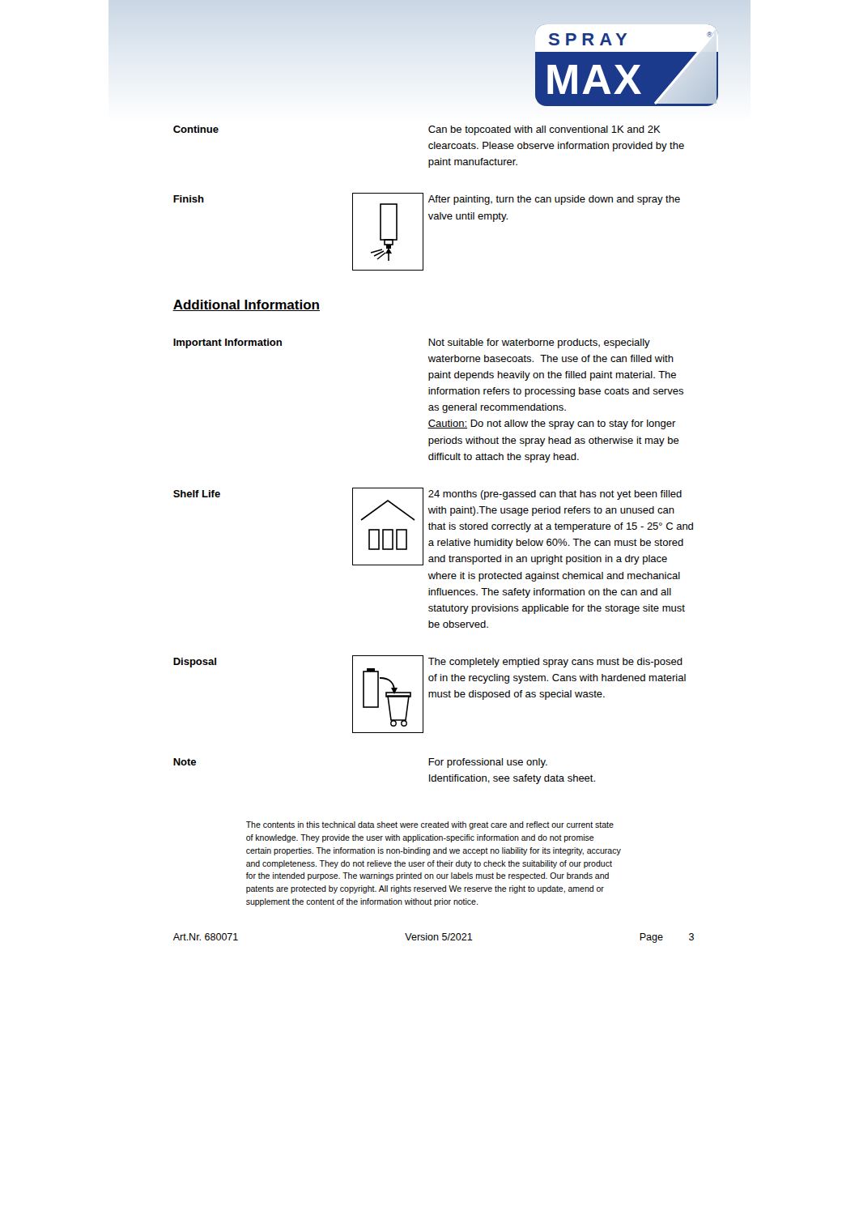SPRAY MAX ®
Continue
Can be topcoated with all conventional 1K and 2K clearcoats. Please observe information provided by the paint manufacturer.
Finish
After painting, turn the can upside down and spray the valve until empty.
Additional Information
Important Information
Not suitable for waterborne products, especially waterborne basecoats. The use of the can filled with paint depends heavily on the filled paint material. The information refers to processing base coats and serves as general recommendations.
Caution: Do not allow the spray can to stay for longer periods without the spray head as otherwise it may be difficult to attach the spray head.
Shelf Life
24 months (pre-gassed can that has not yet been filled with paint).The usage period refers to an unused can that is stored correctly at a temperature of 15 - 25° C and a relative humidity below 60%. The can must be stored and transported in an upright position in a dry place where it is protected against chemical and mechanical influences. The safety information on the can and all statutory provisions applicable for the storage site must be observed.
Disposal
The completely emptied spray cans must be dis-posed of in the recycling system. Cans with hardened material must be disposed of as special waste.
Note
For professional use only.
Identification, see safety data sheet.
The contents in this technical data sheet were created with great care and reflect our current state of knowledge. They provide the user with application-specific information and do not promise certain properties. The information is non-binding and we accept no liability for its integrity, accuracy and completeness. They do not relieve the user of their duty to check the suitability of our product for the intended purpose. The warnings printed on our labels must be respected. Our brands and patents are protected by copyright. All rights reserved We reserve the right to update, amend or supplement the content of the information without prior notice.
Art.Nr. 680071
Version 5/2021
Page 3